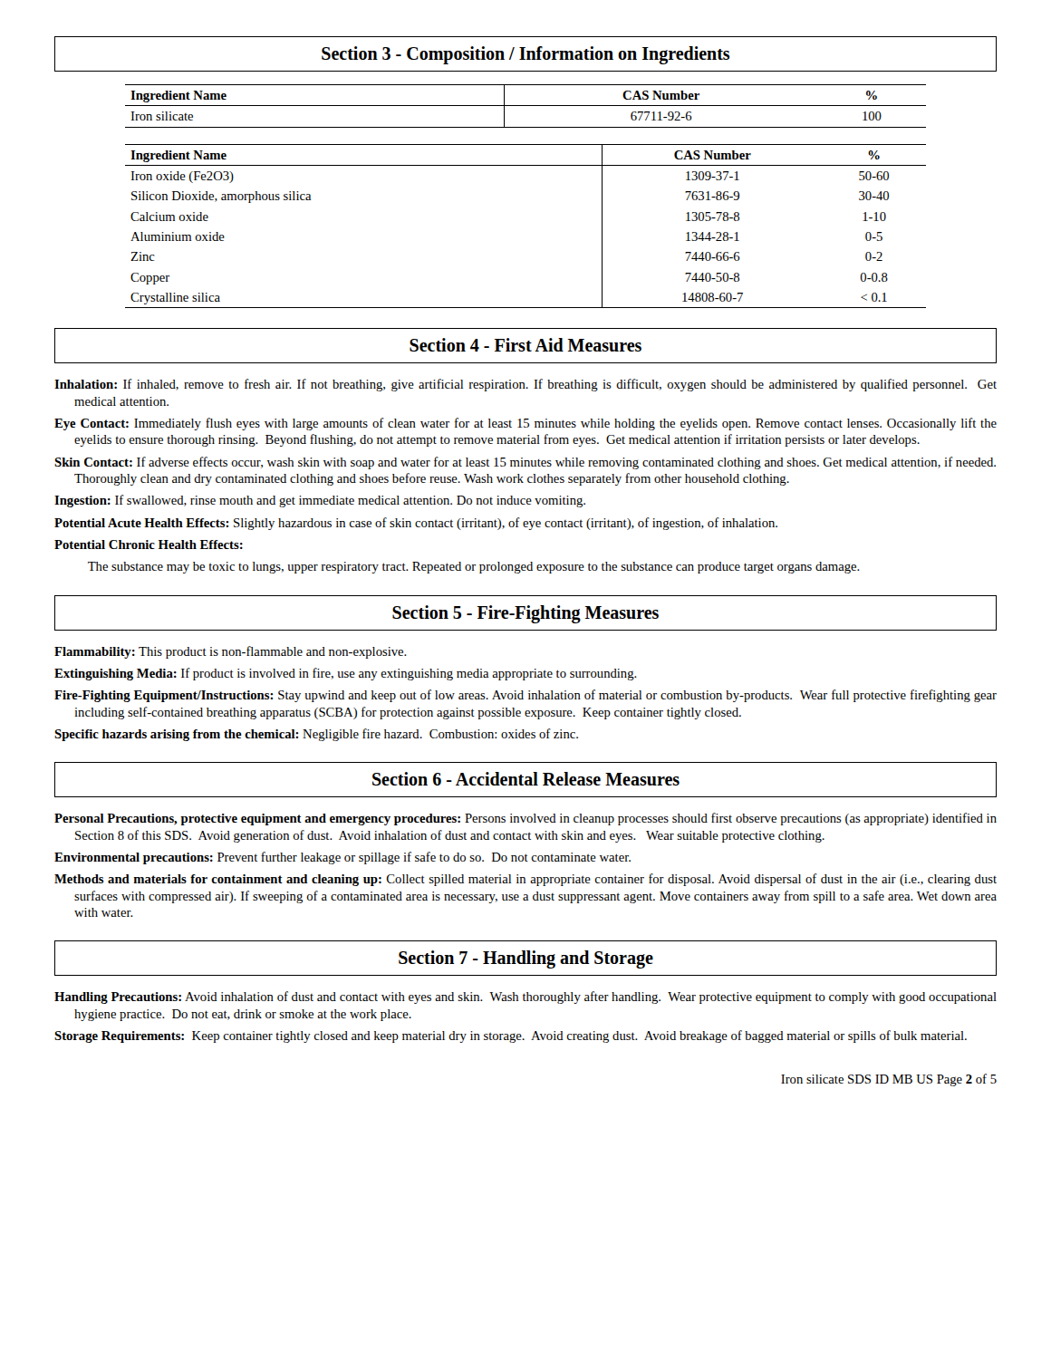Section 3 - Composition / Information on Ingredients
| Ingredient Name | CAS Number | % |
| --- | --- | --- |
| Iron silicate | 67711-92-6 | 100 |
| Ingredient Name | CAS Number | % |
| --- | --- | --- |
| Iron oxide (Fe2O3) | 1309-37-1 | 50-60 |
| Silicon Dioxide, amorphous silica | 7631-86-9 | 30-40 |
| Calcium oxide | 1305-78-8 | 1-10 |
| Aluminium oxide | 1344-28-1 | 0-5 |
| Zinc | 7440-66-6 | 0-2 |
| Copper | 7440-50-8 | 0-0.8 |
| Crystalline silica | 14808-60-7 | < 0.1 |
Section 4 - First Aid Measures
Inhalation: If inhaled, remove to fresh air. If not breathing, give artificial respiration. If breathing is difficult, oxygen should be administered by qualified personnel. Get medical attention.
Eye Contact: Immediately flush eyes with large amounts of clean water for at least 15 minutes while holding the eyelids open. Remove contact lenses. Occasionally lift the eyelids to ensure thorough rinsing. Beyond flushing, do not attempt to remove material from eyes. Get medical attention if irritation persists or later develops.
Skin Contact: If adverse effects occur, wash skin with soap and water for at least 15 minutes while removing contaminated clothing and shoes. Get medical attention, if needed. Thoroughly clean and dry contaminated clothing and shoes before reuse. Wash work clothes separately from other household clothing.
Ingestion: If swallowed, rinse mouth and get immediate medical attention. Do not induce vomiting.
Potential Acute Health Effects: Slightly hazardous in case of skin contact (irritant), of eye contact (irritant), of ingestion, of inhalation.
Potential Chronic Health Effects:
The substance may be toxic to lungs, upper respiratory tract. Repeated or prolonged exposure to the substance can produce target organs damage.
Section 5 - Fire-Fighting Measures
Flammability: This product is non-flammable and non-explosive.
Extinguishing Media: If product is involved in fire, use any extinguishing media appropriate to surrounding.
Fire-Fighting Equipment/Instructions: Stay upwind and keep out of low areas. Avoid inhalation of material or combustion by-products. Wear full protective firefighting gear including self-contained breathing apparatus (SCBA) for protection against possible exposure. Keep container tightly closed.
Specific hazards arising from the chemical: Negligible fire hazard. Combustion: oxides of zinc.
Section 6 - Accidental Release Measures
Personal Precautions, protective equipment and emergency procedures: Persons involved in cleanup processes should first observe precautions (as appropriate) identified in Section 8 of this SDS. Avoid generation of dust. Avoid inhalation of dust and contact with skin and eyes. Wear suitable protective clothing.
Environmental precautions: Prevent further leakage or spillage if safe to do so. Do not contaminate water.
Methods and materials for containment and cleaning up: Collect spilled material in appropriate container for disposal. Avoid dispersal of dust in the air (i.e., clearing dust surfaces with compressed air). If sweeping of a contaminated area is necessary, use a dust suppressant agent. Move containers away from spill to a safe area. Wet down area with water.
Section 7 - Handling and Storage
Handling Precautions: Avoid inhalation of dust and contact with eyes and skin. Wash thoroughly after handling. Wear protective equipment to comply with good occupational hygiene practice. Do not eat, drink or smoke at the work place.
Storage Requirements: Keep container tightly closed and keep material dry in storage. Avoid creating dust. Avoid breakage of bagged material or spills of bulk material.
Iron silicate SDS ID MB US Page 2 of 5